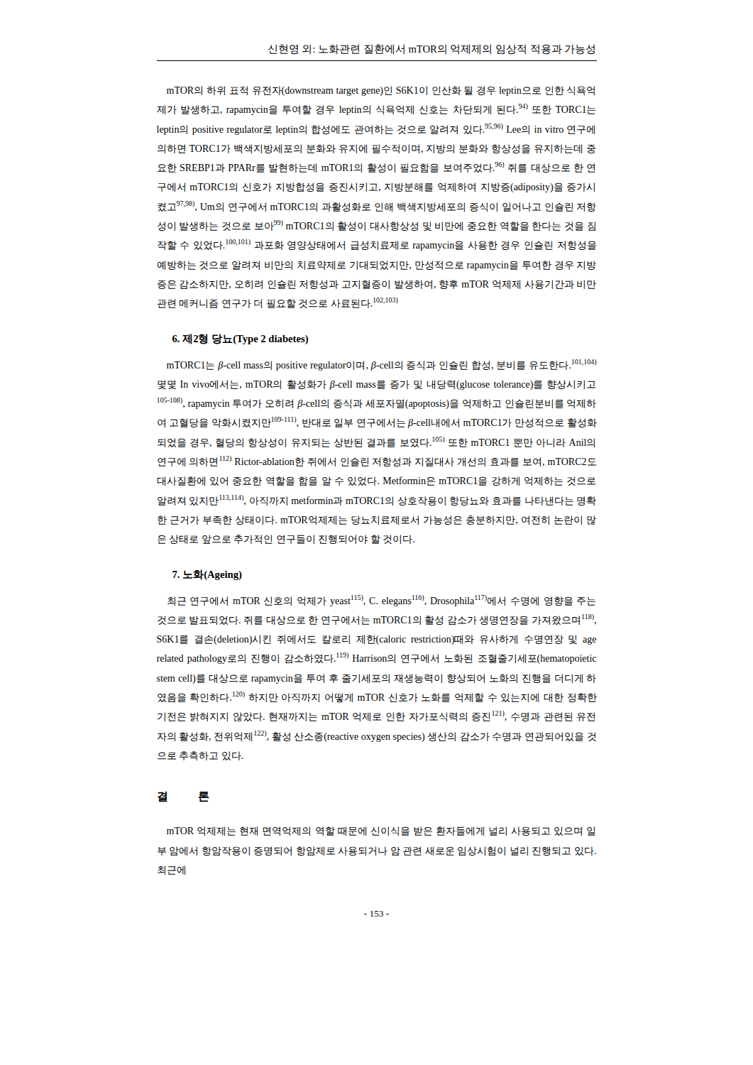신현영 외: 노화관련 질환에서 mTOR의 억제제의 임상적 적용과 가능성
mTOR의 하위 표적 유전자(downstream target gene)인 S6K1이 인산화 될 경우 leptin으로 인한 식욕억제가 발생하고, rapamycin을 투여할 경우 leptin의 식욕억제 신호는 차단되게 된다.94) 또한 TORC1는 leptin의 positive regulator로 leptin의 합성에도 관여하는 것으로 알려져 있다.95,96) Lee의 in vitro 연구에 의하면 TORC1가 백색지방세포의 분화와 유지에 필수적이며, 지방의 분화와 항상성을 유지하는데 중요한 SREBP1과 PPARr를 발현하는데 mTOR1의 활성이 필요함을 보여주었다.96) 쥐를 대상으로 한 연구에서 mTORC1의 신호가 지방합성을 증진시키고, 지방분해를 억제하여 지방증(adiposity)을 증가시켰고97,98), Um의 연구에서 mTORC1의 과활성화로 인해 백색지방세포의 증식이 일어나고 인슐린 저항성이 발생하는 것으로 보아99) mTORC1의 활성이 대사항상성 및 비만에 중요한 역할을 한다는 것을 짐작할 수 있었다.100,101) 과포화 영양상태에서 급성치료제로 rapamycin을 사용한 경우 인슐린 저항성을 예방하는 것으로 알려져 비만의 치료약제로 기대되었지만, 만성적으로 rapamycin을 투여한 경우 지방증은 감소하지만, 오히려 인슐린 저항성과 고지혈증이 발생하여, 향후 mTOR 억제제 사용기간과 비만관련 메커니즘 연구가 더 필요할 것으로 사료된다.102,103)
6. 제2형 당뇨(Type 2 diabetes)
mTORC1는 β-cell mass의 positive regulator이며, β-cell의 증식과 인슐린 합성, 분비를 유도한다.101,104) 몇몇 In vivo에서는, mTOR의 활성화가 β-cell mass를 증가 및 내당력(glucose tolerance)를 향상시키고105-108), rapamycin 투여가 오히려 β-cell의 증식과 세포자멸(apoptosis)을 억제하고 인슐린분비를 억제하여 고혈당을 악화시켰지만109-111), 반대로 일부 연구에서는 β-cell내에서 mTORC1가 만성적으로 활성화되었을 경우, 혈당의 항상성이 유지되는 상반된 결과를 보였다.105) 또한 mTORC1 뿐만 아니라 Anil의 연구에 의하면112) Rictor-ablation한 쥐에서 인슐린 저항성과 지질대사 개선의 효과를 보여, mTORC2도 대사질환에 있어 중요한 역할을 함을 알 수 있었다. Metformin은 mTORC1을 강하게 억제하는 것으로 알려져 있지만113,114), 아직까지 metformin과 mTORC1의 상호작용이 항당뇨와 효과를 나타낸다는 명확한 근거가 부족한 상태이다. mTOR억제제는 당뇨치료제로서 가능성은 충분하지만, 여전히 논란이 많은 상태로 앞으로 추가적인 연구들이 진행되어야 할 것이다.
7. 노화(Ageing)
최근 연구에서 mTOR 신호의 억제가 yeast115), C. elegans116), Drosophila117)에서 수명에 영향을 주는 것으로 발표되었다. 쥐를 대상으로 한 연구에서는 mTORC1의 활성 감소가 생명연장을 가져왔으며118), S6K1를 결손(deletion)시킨 쥐에서도 칼로리 제한(caloric restriction)때와 유사하게 수명연장 및 age related pathology로의 진행이 감소하였다.119) Harrison의 연구에서 노화된 조혈줄기세포(hematopoietic stem cell)를 대상으로 rapamycin을 투여 후 줄기세포의 재생능력이 향상되어 노화의 진행을 더디게 하였음을 확인하다.120) 하지만 아직까지 어떻게 mTOR 신호가 노화를 억제할 수 있는지에 대한 정확한 기전은 밝혀지지 않았다. 현재까지는 mTOR 억제로 인한 자가포식력의 증진121), 수명과 관련된 유전자의 활성화, 전위억제122), 활성 산소종(reactive oxygen species) 생산의 감소가 수명과 연관되어있을 것으로 추측하고 있다.
결 론
mTOR 억제제는 현재 면역억제의 역할 때문에 신이식을 받은 환자들에게 널리 사용되고 있으며 일부 암에서 항암작용이 증명되어 항암제로 사용되거나 암 관련 새로운 임상시험이 널리 진행되고 있다. 최근에
- 153 -